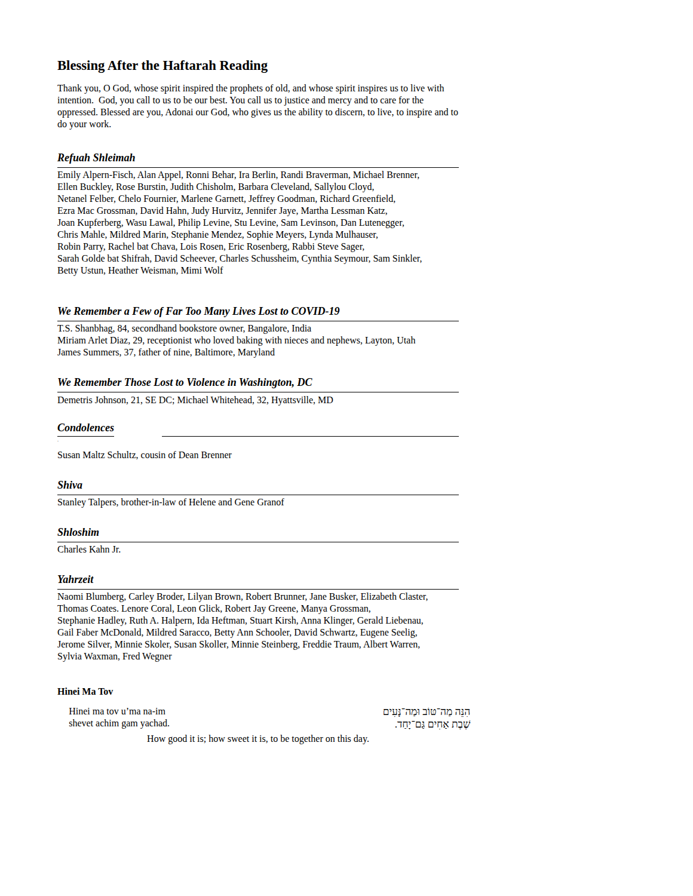Blessing After the Haftarah Reading
Thank you, O God, whose spirit inspired the prophets of old, and whose spirit inspires us to live with intention. God, you call to us to be our best. You call us to justice and mercy and to care for the oppressed. Blessed are you, Adonai our God, who gives us the ability to discern, to live, to inspire and to do your work.
Refuah Shleimah
Emily Alpern-Fisch, Alan Appel, Ronni Behar, Ira Berlin, Randi Braverman, Michael Brenner,
Ellen Buckley, Rose Burstin, Judith Chisholm, Barbara Cleveland, Sallylou Cloyd,
Netanel Felber, Chelo Fournier, Marlene Garnett, Jeffrey Goodman, Richard Greenfield,
Ezra Mac Grossman, David Hahn, Judy Hurvitz, Jennifer Jaye, Martha Lessman Katz,
Joan Kupferberg, Wasu Lawal, Philip Levine, Stu Levine, Sam Levinson, Dan Lutenegger,
Chris Mahle, Mildred Marin, Stephanie Mendez, Sophie Meyers, Lynda Mulhauser,
Robin Parry, Rachel bat Chava, Lois Rosen, Eric Rosenberg, Rabbi Steve Sager,
Sarah Golde bat Shifrah, David Scheever, Charles Schussheim, Cynthia Seymour, Sam Sinkler,
Betty Ustun, Heather Weisman, Mimi Wolf
We Remember a Few of Far Too Many Lives Lost to COVID-19
T.S. Shanbhag, 84, secondhand bookstore owner, Bangalore, India
Miriam Arlet Diaz, 29, receptionist who loved baking with nieces and nephews, Layton, Utah
James Summers, 37, father of nine, Baltimore, Maryland
We Remember Those Lost to Violence in Washington, DC
Demetris Johnson, 21, SE DC; Michael Whitehead, 32, Hyattsville, MD
Condolences
.
Susan Maltz Schultz, cousin of Dean Brenner
Shiva
Stanley Talpers, brother-in-law of Helene and Gene Granof
Shloshim
Charles Kahn Jr.
Yahrzeit
Naomi Blumberg, Carley Broder, Lilyan Brown, Robert Brunner, Jane Busker, Elizabeth Claster,
Thomas Coates. Lenore Coral, Leon Glick, Robert Jay Greene, Manya Grossman,
Stephanie Hadley, Ruth A. Halpern, Ida Heftman, Stuart Kirsh, Anna Klinger, Gerald Liebenau,
Gail Faber McDonald, Mildred Saracco, Betty Ann Schooler, David Schwartz, Eugene Seelig,
Jerome Silver, Minnie Skoler, Susan Skoller, Minnie Steinberg, Freddie Traum, Albert Warren,
Sylvia Waxman, Fred Wegner
Hinei Ma Tov
| Hinei ma tov u’ma na-im shevet achim gam yachad. | הִנֵּה מַה־טּוֹב וּמַה־נָּעִים שֶׁבֶת אַחִים גַּם־יָחַד. |
How good it is; how sweet it is, to be together on this day.